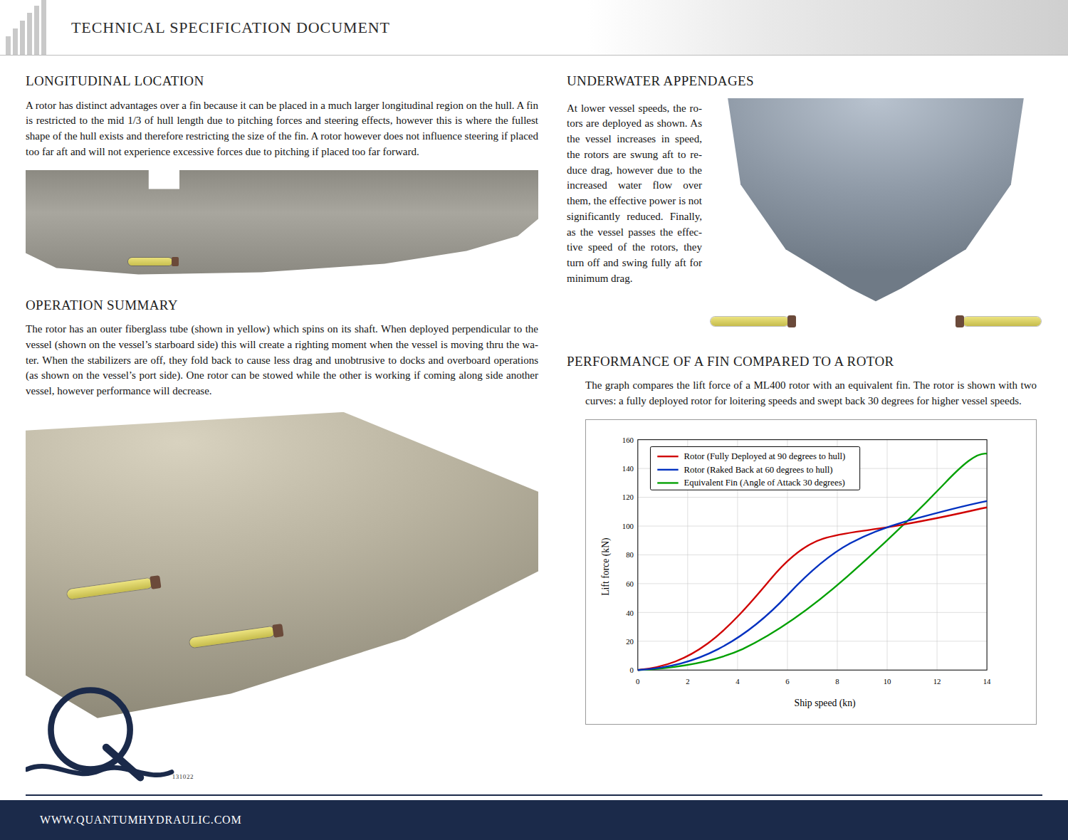Technical Specification Document
Longitudinal Location
A rotor has distinct advantages over a fin because it can be placed in a much larger longitudinal region on the hull. A fin is restricted to the mid 1/3 of hull length due to pitching forces and steering effects, however this is where the fullest shape of the hull exists and therefore restricting the size of the fin. A rotor however does not influence steering if placed too far aft and will not experience excessive forces due to pitching if placed too far forward.
Operation Summary
The rotor has an outer fiberglass tube (shown in yellow) which spins on its shaft. When deployed perpendicular to the vessel (shown on the vessel’s starboard side) this will create a righting moment when the vessel is moving thru the water. When the stabilizers are off, they fold back to cause less drag and unobtrusive to docks and overboard operations (as shown on the vessel’s port side). One rotor can be stowed while the other is working if coming along side another vessel, however performance will decrease.
Underwater Appendages
At lower vessel speeds, the rotors are deployed as shown. As the vessel increases in speed, the rotors are swung aft to reduce drag, however due to the increased water flow over them, the effective power is not significantly reduced. Finally, as the vessel passes the effective speed of the rotors, they turn off and swing fully aft for minimum drag.
Performance of a Fin Compared to a Rotor
The graph compares the lift force of a ML400 rotor with an equivalent fin. The rotor is shown with two curves: a fully deployed rotor for loitering speeds and swept back 30 degrees for higher vessel speeds.
Lift force (kN) vs Ship speed (kn) 160 140 120 100 80 60 40 20 0 0 2 4 6 8 10 12 14 Rotor (Fully Deployed at 90 degrees to hull) Rotor (Raked Back at 60 degrees to hull) Equivalent Fin (Angle of Attack 30 degrees) Ship speed (kn) Lift force (kN)
131022
www.quantumhydraulic.com